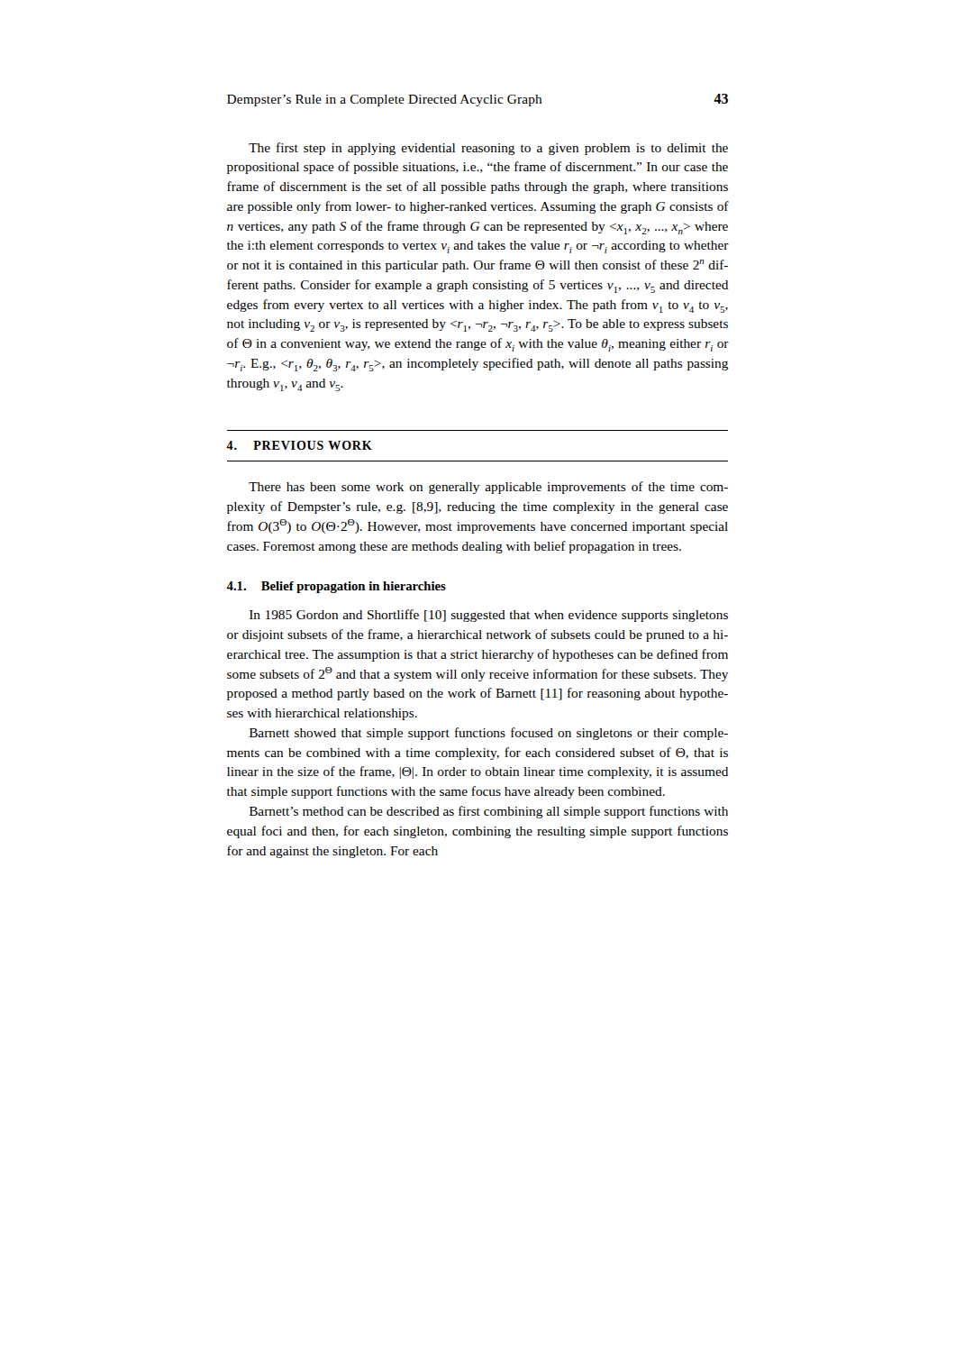Dempster’s Rule in a Complete Directed Acyclic Graph 43
The first step in applying evidential reasoning to a given problem is to delimit the propositional space of possible situations, i.e., “the frame of discernment.” In our case the frame of discernment is the set of all possible paths through the graph, where transitions are possible only from lower- to higher-ranked vertices. Assuming the graph G consists of n vertices, any path S of the frame through G can be represented by <x1, x2, ..., xn> where the i:th element corresponds to vertex vi and takes the value ri or ¬ri according to whether or not it is contained in this particular path. Our frame Θ will then consist of these 2n different paths. Consider for example a graph consisting of 5 vertices v1, ..., v5 and directed edges from every vertex to all vertices with a higher index. The path from v1 to v4 to v5, not including v2 or v3, is represented by <r1, ¬r2, ¬r3, r4, r5>. To be able to express subsets of Θ in a convenient way, we extend the range of xi with the value θi, meaning either ri or ¬ri. E.g., <r1, θ 2, θ 3, r4, r5>, an incompletely specified path, will denote all paths passing through v1, v4 and v5.
4. PREVIOUS WORK
There has been some work on generally applicable improvements of the time complexity of Dempster’s rule, e.g. [8,9], reducing the time complexity in the general case from O(3Θ) to O(Θ·2Θ). However, most improvements have concerned important special cases. Foremost among these are methods dealing with belief propagation in trees.
4.1. Belief propagation in hierarchies
In 1985 Gordon and Shortliffe [10] suggested that when evidence supports singletons or disjoint subsets of the frame, a hierarchical network of subsets could be pruned to a hierarchical tree. The assumption is that a strict hierarchy of hypotheses can be defined from some subsets of 2Θ and that a system will only receive information for these subsets. They proposed a method partly based on the work of Barnett [11] for reasoning about hypotheses with hierarchical relationships.
Barnett showed that simple support functions focused on singletons or their complements can be combined with a time complexity, for each considered subset of Θ, that is linear in the size of the frame, |Θ|. In order to obtain linear time complexity, it is assumed that simple support functions with the same focus have already been combined.
Barnett’s method can be described as first combining all simple support functions with equal foci and then, for each singleton, combining the resulting simple support functions for and against the singleton. For each